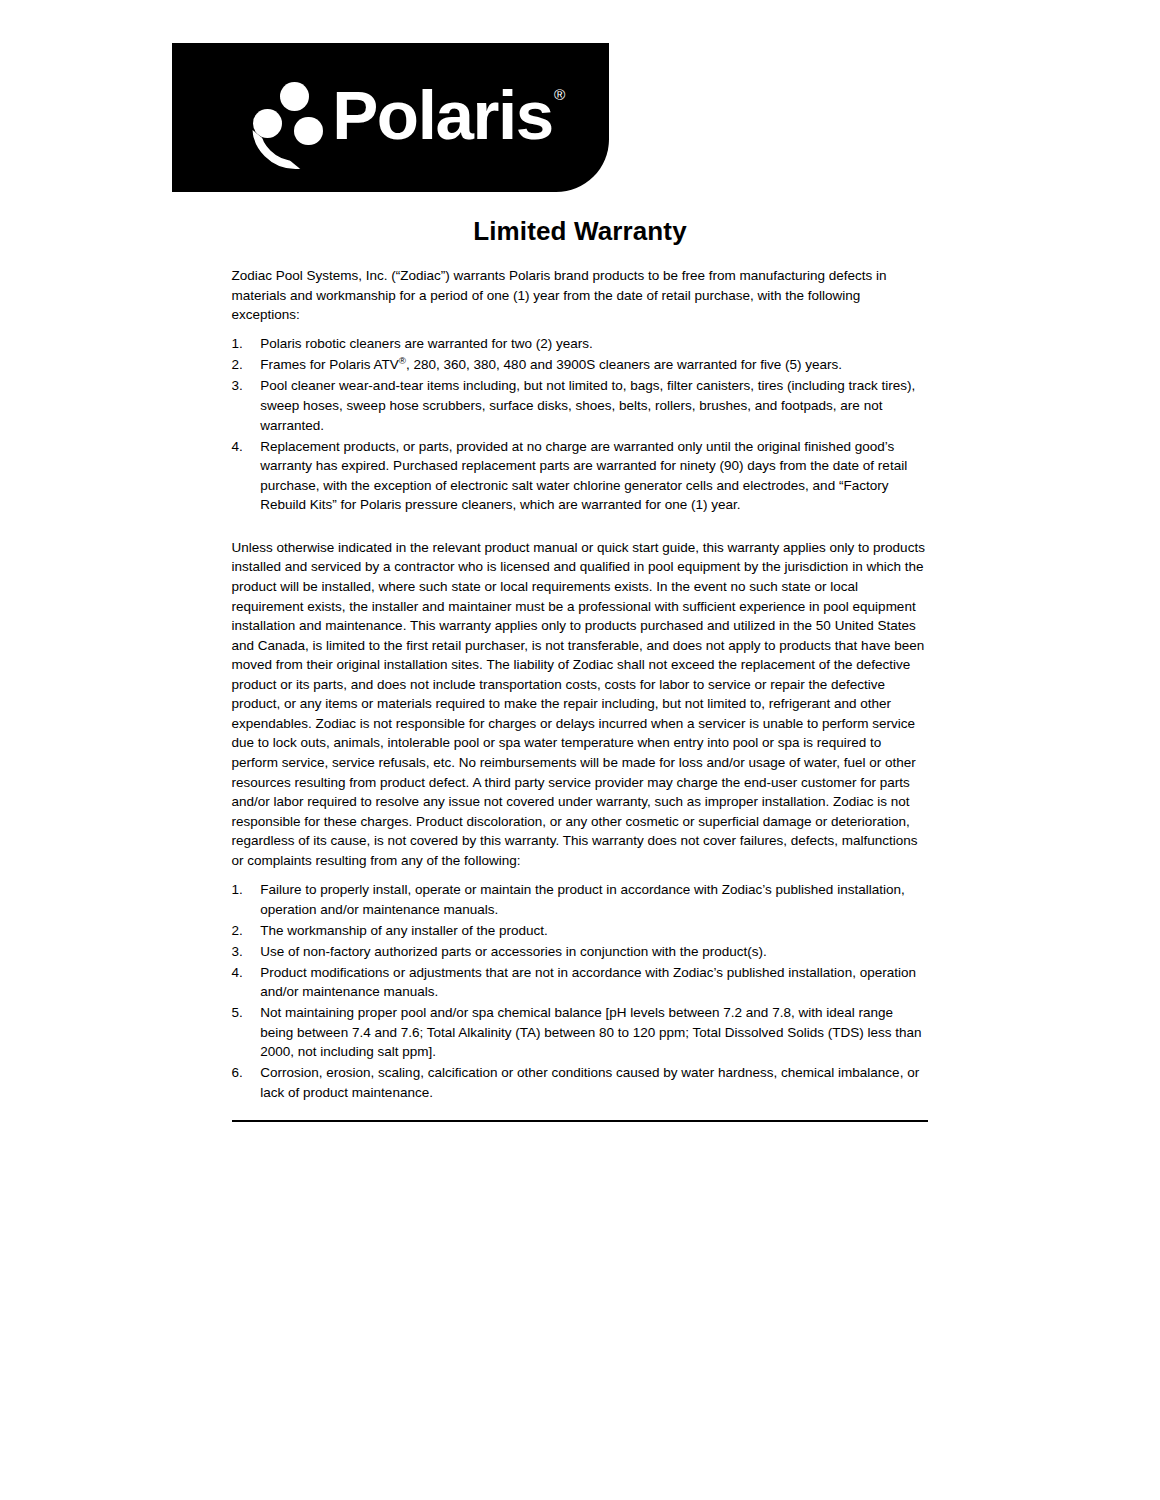Polaris®
Limited Warranty
Zodiac Pool Systems, Inc. (“Zodiac”) warrants Polaris brand products to be free from manufacturing defects in materials and workmanship for a period of one (1) year from the date of retail purchase, with the following exceptions:
Polaris robotic cleaners are warranted for two (2) years.
Frames for Polaris ATV®, 280, 360, 380, 480 and 3900S cleaners are warranted for five (5) years.
Pool cleaner wear-and-tear items including, but not limited to, bags, filter canisters, tires (including track tires), sweep hoses, sweep hose scrubbers, surface disks, shoes, belts, rollers, brushes, and footpads, are not warranted.
Replacement products, or parts, provided at no charge are warranted only until the original finished good’s warranty has expired. Purchased replacement parts are warranted for ninety (90) days from the date of retail purchase, with the exception of electronic salt water chlorine generator cells and electrodes, and “Factory Rebuild Kits” for Polaris pressure cleaners, which are warranted for one (1) year.
Unless otherwise indicated in the relevant product manual or quick start guide, this warranty applies only to products installed and serviced by a contractor who is licensed and qualified in pool equipment by the jurisdiction in which the product will be installed, where such state or local requirements exists. In the event no such state or local requirement exists, the installer and maintainer must be a professional with sufficient experience in pool equipment installation and maintenance. This warranty applies only to products purchased and utilized in the 50 United States and Canada, is limited to the first retail purchaser, is not transferable, and does not apply to products that have been moved from their original installation sites. The liability of Zodiac shall not exceed the replacement of the defective product or its parts, and does not include transportation costs, costs for labor to service or repair the defective product, or any items or materials required to make the repair including, but not limited to, refrigerant and other expendables. Zodiac is not responsible for charges or delays incurred when a servicer is unable to perform service due to lock outs, animals, intolerable pool or spa water temperature when entry into pool or spa is required to perform service, service refusals, etc. No reimbursements will be made for loss and/or usage of water, fuel or other resources resulting from product defect. A third party service provider may charge the end-user customer for parts and/or labor required to resolve any issue not covered under warranty, such as improper installation. Zodiac is not responsible for these charges. Product discoloration, or any other cosmetic or superficial damage or deterioration, regardless of its cause, is not covered by this warranty. This warranty does not cover failures, defects, malfunctions or complaints resulting from any of the following:
Failure to properly install, operate or maintain the product in accordance with Zodiac’s published installation, operation and/or maintenance manuals.
The workmanship of any installer of the product.
Use of non-factory authorized parts or accessories in conjunction with the product(s).
Product modifications or adjustments that are not in accordance with Zodiac’s published installation, operation and/or maintenance manuals.
Not maintaining proper pool and/or spa chemical balance [pH levels between 7.2 and 7.8, with ideal range being between 7.4 and 7.6; Total Alkalinity (TA) between 80 to 120 ppm; Total Dissolved Solids (TDS) less than 2000, not including salt ppm].
Corrosion, erosion, scaling, calcification or other conditions caused by water hardness, chemical imbalance, or lack of product maintenance.